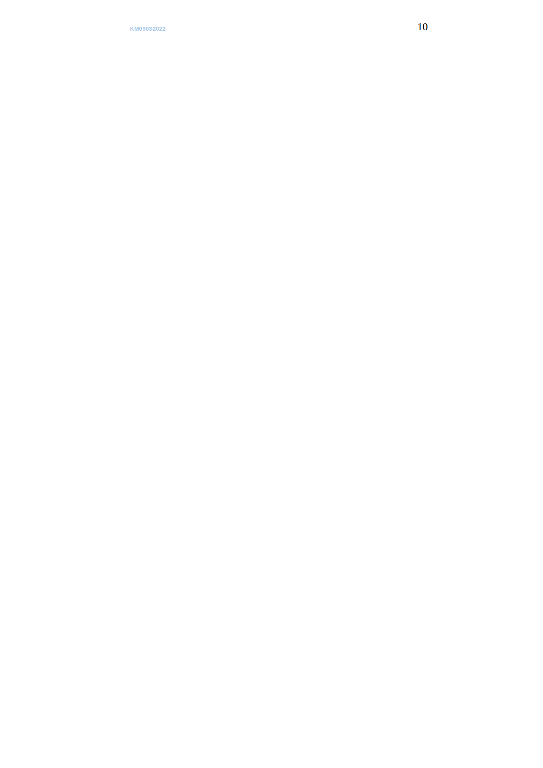KM09032022
10